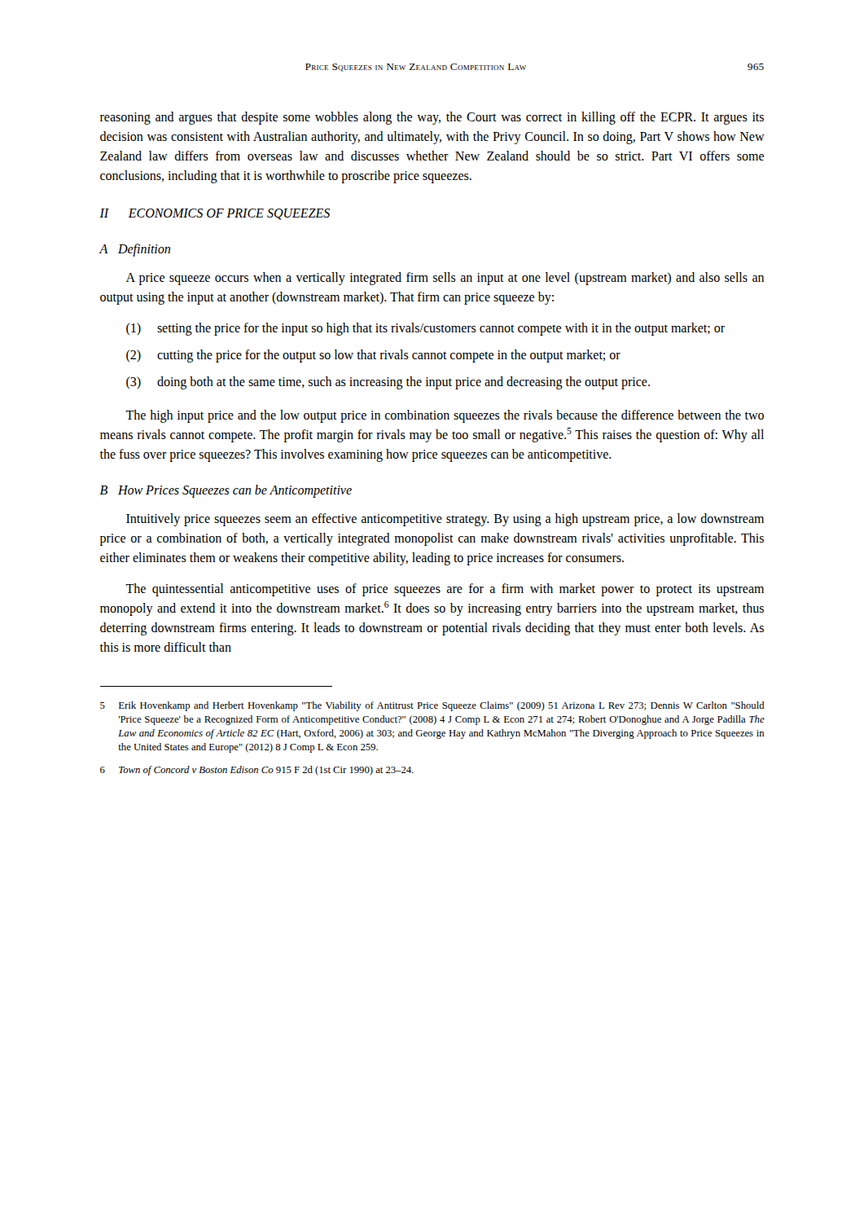Price Squeezes in New Zealand Competition Law 965
reasoning and argues that despite some wobbles along the way, the Court was correct in killing off the ECPR. It argues its decision was consistent with Australian authority, and ultimately, with the Privy Council. In so doing, Part V shows how New Zealand law differs from overseas law and discusses whether New Zealand should be so strict. Part VI offers some conclusions, including that it is worthwhile to proscribe price squeezes.
IIEconomics of Price Squeezes
ADefinition
A price squeeze occurs when a vertically integrated firm sells an input at one level (upstream market) and also sells an output using the input at another (downstream market). That firm can price squeeze by:
(1) setting the price for the input so high that its rivals/customers cannot compete with it in the output market; or
(2) cutting the price for the output so low that rivals cannot compete in the output market; or
(3) doing both at the same time, such as increasing the input price and decreasing the output price.
The high input price and the low output price in combination squeezes the rivals because the difference between the two means rivals cannot compete. The profit margin for rivals may be too small or negative.5 This raises the question of: Why all the fuss over price squeezes? This involves examining how price squeezes can be anticompetitive.
BHow Prices Squeezes can be Anticompetitive
Intuitively price squeezes seem an effective anticompetitive strategy. By using a high upstream price, a low downstream price or a combination of both, a vertically integrated monopolist can make downstream rivals' activities unprofitable. This either eliminates them or weakens their competitive ability, leading to price increases for consumers.
The quintessential anticompetitive uses of price squeezes are for a firm with market power to protect its upstream monopoly and extend it into the downstream market.6 It does so by increasing entry barriers into the upstream market, thus deterring downstream firms entering. It leads to downstream or potential rivals deciding that they must enter both levels. As this is more difficult than
5
Erik Hovenkamp and Herbert Hovenkamp "The Viability of Antitrust Price Squeeze Claims" (2009) 51 Arizona L Rev 273; Dennis W Carlton "Should 'Price Squeeze' be a Recognized Form of Anticompetitive Conduct?" (2008) 4 J Comp L & Econ 271 at 274; Robert O'Donoghue and A Jorge Padilla The Law and Economics of Article 82 EC (Hart, Oxford, 2006) at 303; and George Hay and Kathryn McMahon "The Diverging Approach to Price Squeezes in the United States and Europe" (2012) 8 J Comp L & Econ 259.
6
Town of Concord v Boston Edison Co 915 F 2d (1st Cir 1990) at 23–24.